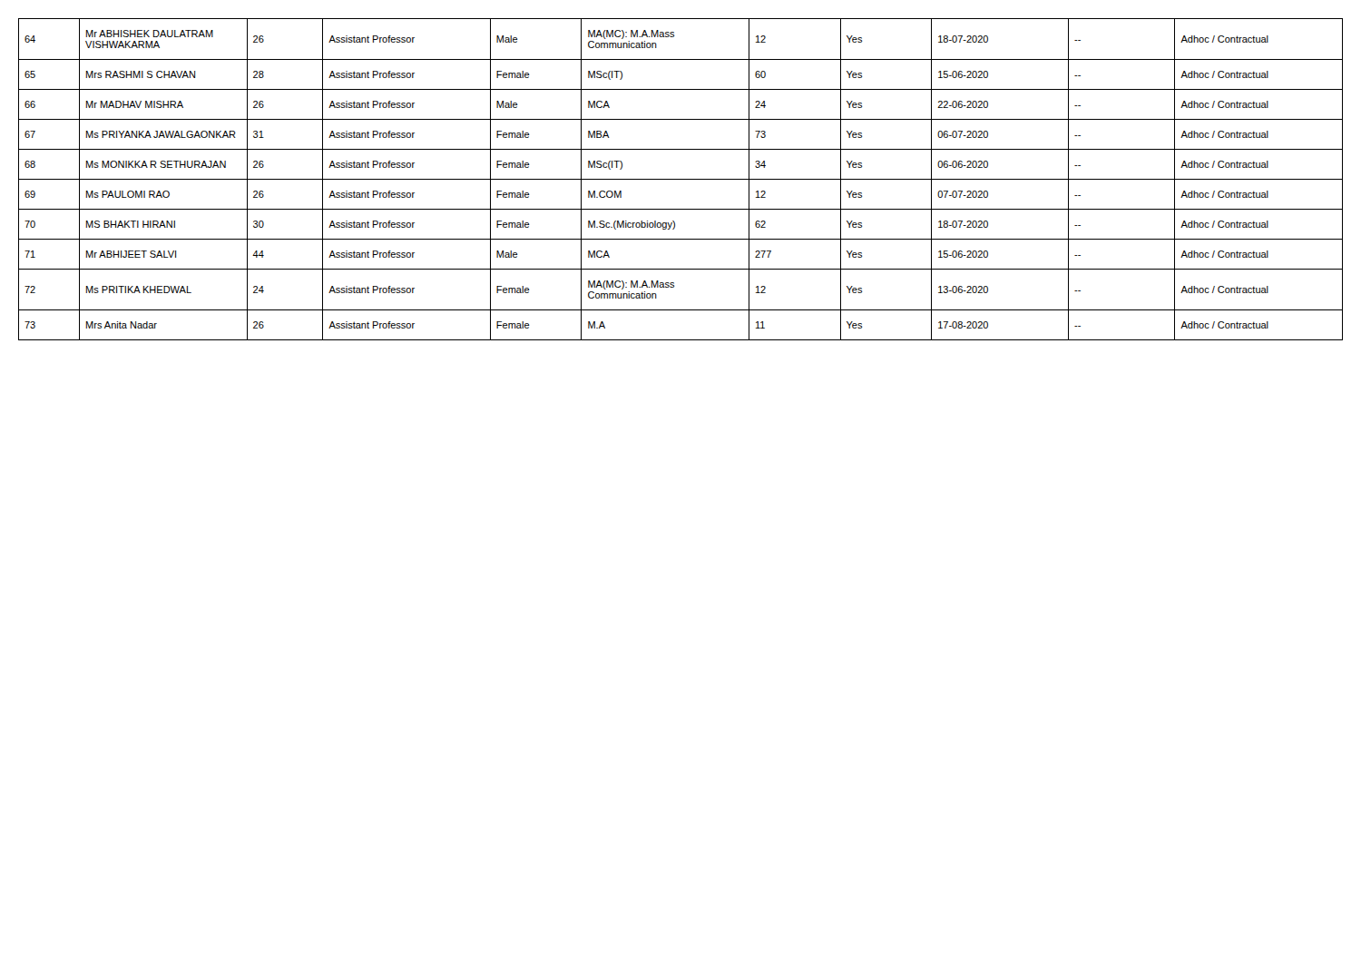| 64 | Mr ABHISHEK DAULATRAM VISHWAKARMA | 26 | Assistant Professor | Male | MA(MC): M.A.Mass Communication | 12 | Yes | 18-07-2020 | -- | Adhoc / Contractual |
| 65 | Mrs RASHMI S CHAVAN | 28 | Assistant Professor | Female | MSc(IT) | 60 | Yes | 15-06-2020 | -- | Adhoc / Contractual |
| 66 | Mr MADHAV MISHRA | 26 | Assistant Professor | Male | MCA | 24 | Yes | 22-06-2020 | -- | Adhoc / Contractual |
| 67 | Ms PRIYANKA JAWALGAONKAR | 31 | Assistant Professor | Female | MBA | 73 | Yes | 06-07-2020 | -- | Adhoc / Contractual |
| 68 | Ms MONIKKA R SETHURAJAN | 26 | Assistant Professor | Female | MSc(IT) | 34 | Yes | 06-06-2020 | -- | Adhoc / Contractual |
| 69 | Ms PAULOMI RAO | 26 | Assistant Professor | Female | M.COM | 12 | Yes | 07-07-2020 | -- | Adhoc / Contractual |
| 70 | MS BHAKTI HIRANI | 30 | Assistant Professor | Female | M.Sc.(Microbiology) | 62 | Yes | 18-07-2020 | -- | Adhoc / Contractual |
| 71 | Mr ABHIJEET SALVI | 44 | Assistant Professor | Male | MCA | 277 | Yes | 15-06-2020 | -- | Adhoc / Contractual |
| 72 | Ms PRITIKA KHEDWAL | 24 | Assistant Professor | Female | MA(MC): M.A.Mass Communication | 12 | Yes | 13-06-2020 | -- | Adhoc / Contractual |
| 73 | Mrs Anita Nadar | 26 | Assistant Professor | Female | M.A | 11 | Yes | 17-08-2020 | -- | Adhoc / Contractual |